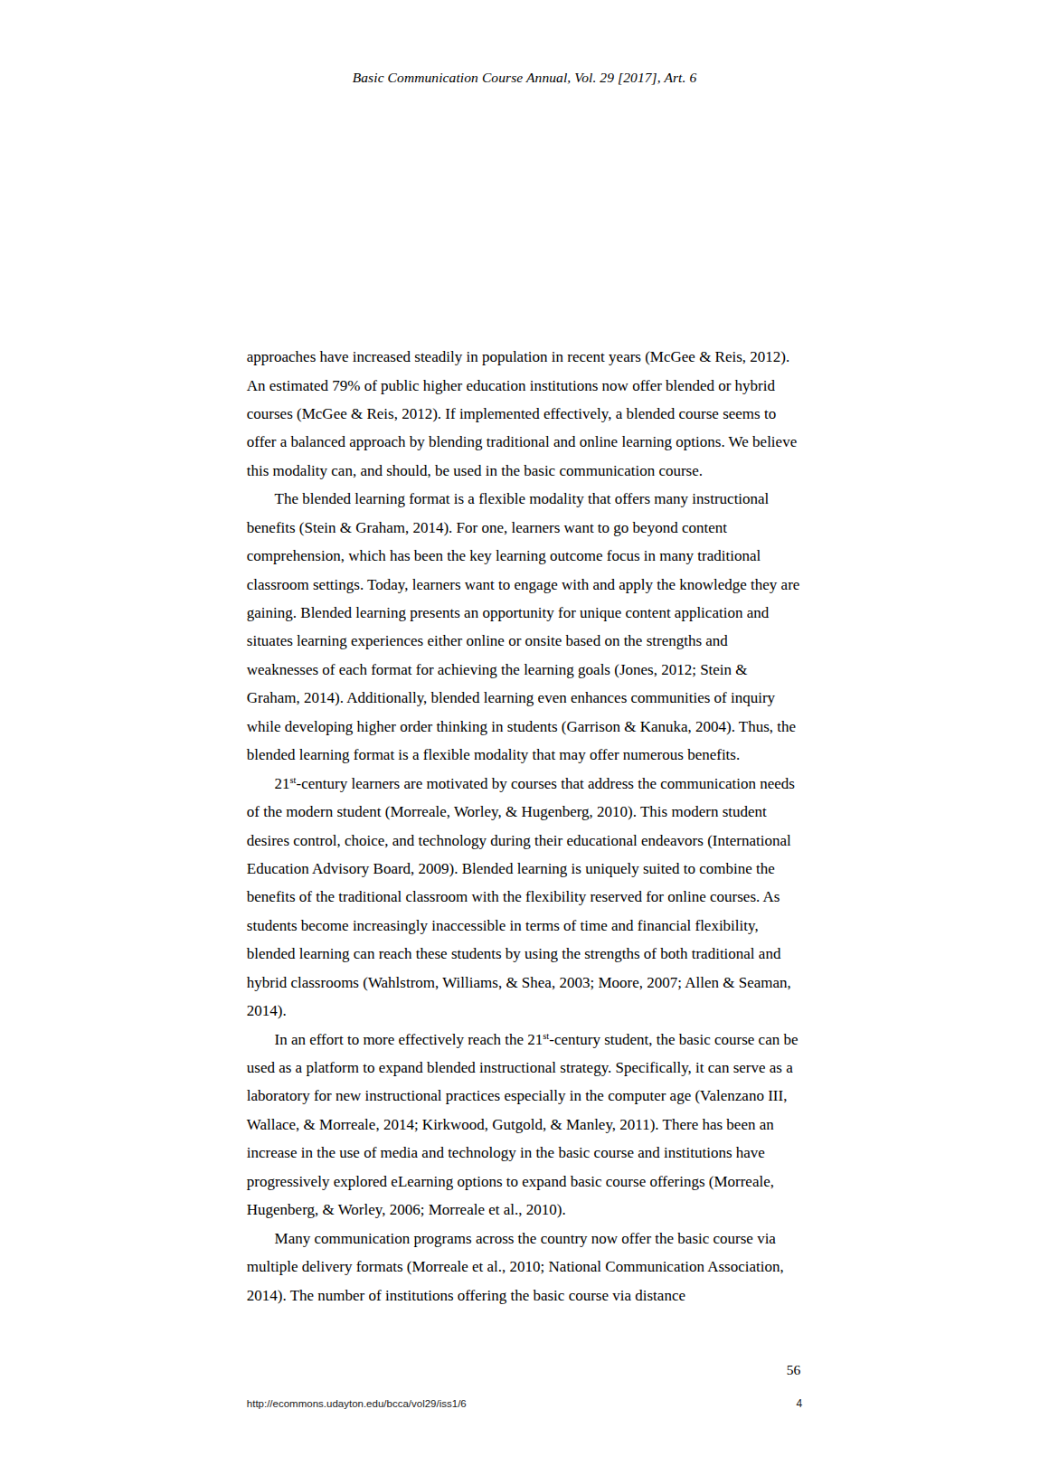Basic Communication Course Annual, Vol. 29 [2017], Art. 6
approaches have increased steadily in population in recent years (McGee & Reis, 2012). An estimated 79% of public higher education institutions now offer blended or hybrid courses (McGee & Reis, 2012). If implemented effectively, a blended course seems to offer a balanced approach by blending traditional and online learning options. We believe this modality can, and should, be used in the basic communication course.
The blended learning format is a flexible modality that offers many instructional benefits (Stein & Graham, 2014). For one, learners want to go beyond content comprehension, which has been the key learning outcome focus in many traditional classroom settings. Today, learners want to engage with and apply the knowledge they are gaining. Blended learning presents an opportunity for unique content application and situates learning experiences either online or onsite based on the strengths and weaknesses of each format for achieving the learning goals (Jones, 2012; Stein & Graham, 2014). Additionally, blended learning even enhances communities of inquiry while developing higher order thinking in students (Garrison & Kanuka, 2004). Thus, the blended learning format is a flexible modality that may offer numerous benefits.
21st-century learners are motivated by courses that address the communication needs of the modern student (Morreale, Worley, & Hugenberg, 2010). This modern student desires control, choice, and technology during their educational endeavors (International Education Advisory Board, 2009). Blended learning is uniquely suited to combine the benefits of the traditional classroom with the flexibility reserved for online courses. As students become increasingly inaccessible in terms of time and financial flexibility, blended learning can reach these students by using the strengths of both traditional and hybrid classrooms (Wahlstrom, Williams, & Shea, 2003; Moore, 2007; Allen & Seaman, 2014).
In an effort to more effectively reach the 21st-century student, the basic course can be used as a platform to expand blended instructional strategy. Specifically, it can serve as a laboratory for new instructional practices especially in the computer age (Valenzano III, Wallace, & Morreale, 2014; Kirkwood, Gutgold, & Manley, 2011). There has been an increase in the use of media and technology in the basic course and institutions have progressively explored eLearning options to expand basic course offerings (Morreale, Hugenberg, & Worley, 2006; Morreale et al., 2010).
Many communication programs across the country now offer the basic course via multiple delivery formats (Morreale et al., 2010; National Communication Association, 2014). The number of institutions offering the basic course via distance
56
http://ecommons.udayton.edu/bcca/vol29/iss1/6 4